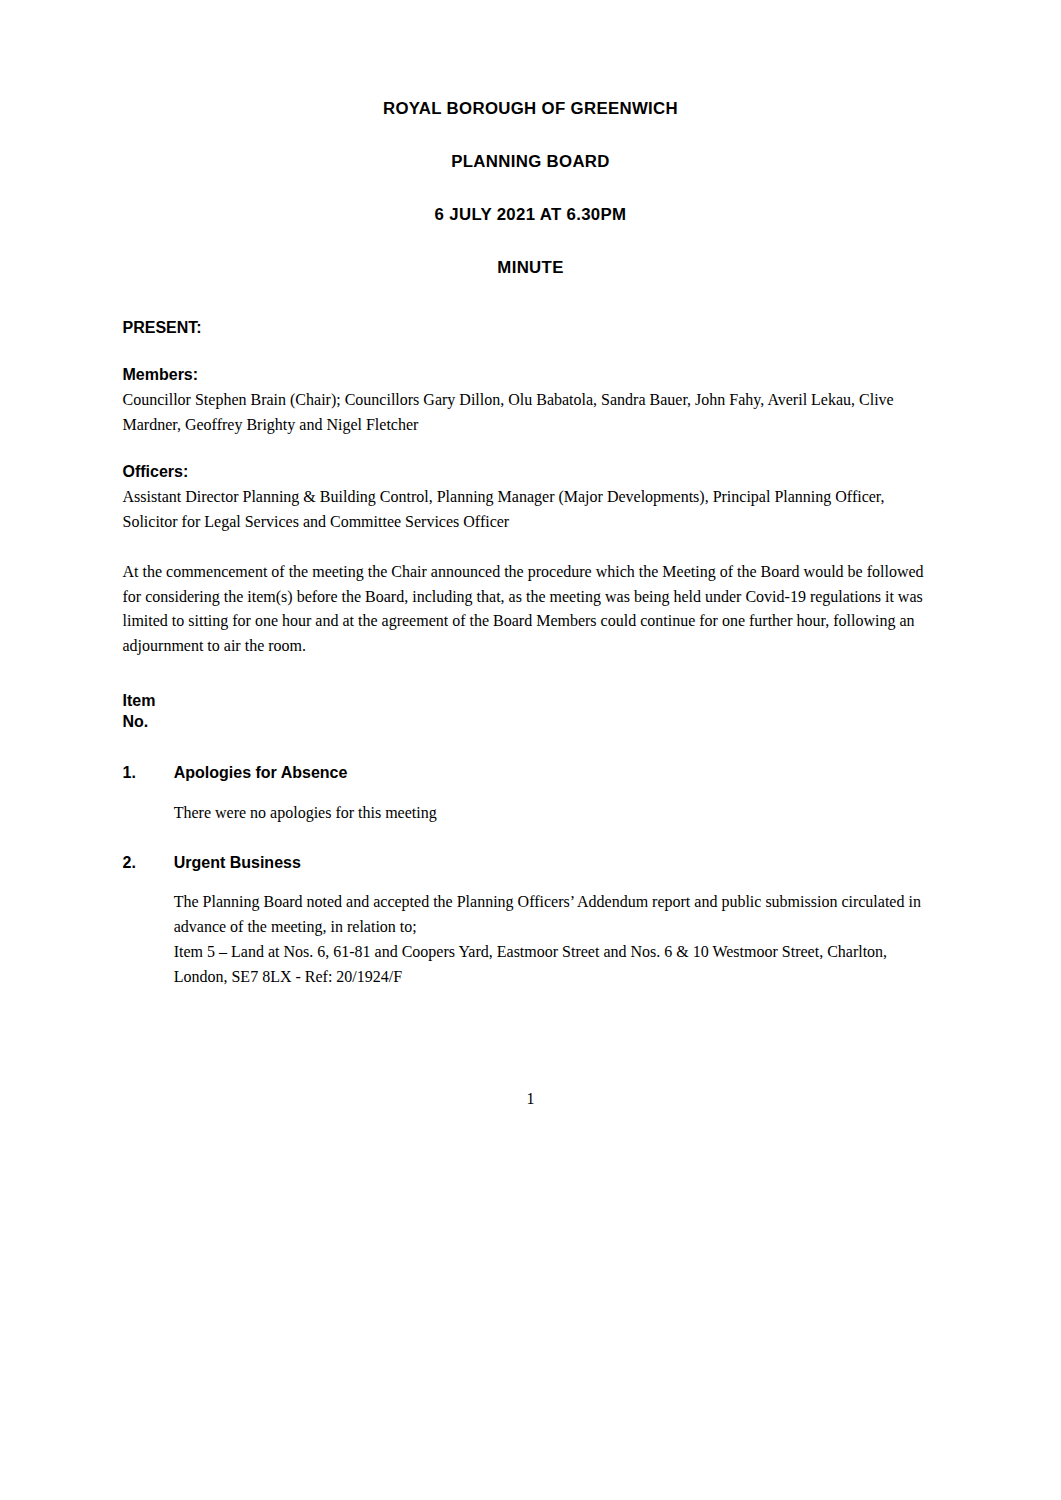ROYAL BOROUGH OF GREENWICH
PLANNING BOARD
6 JULY 2021 AT 6.30PM
MINUTE
PRESENT:
Members:
Councillor Stephen Brain (Chair); Councillors Gary Dillon, Olu Babatola, Sandra Bauer, John Fahy, Averil Lekau, Clive Mardner, Geoffrey Brighty and Nigel Fletcher
Officers:
Assistant Director Planning & Building Control, Planning Manager (Major Developments), Principal Planning Officer, Solicitor for Legal Services and Committee Services Officer
At the commencement of the meeting the Chair announced the procedure which the Meeting of the Board would be followed for considering the item(s) before the Board, including that, as the meeting was being held under Covid-19 regulations it was limited to sitting for one hour and at the agreement of the Board Members could continue for one further hour, following an adjournment to air the room.
Item
No.
| 1. | Apologies for Absence There were no apologies for this meeting |
| 2. | Urgent Business The Planning Board noted and accepted the Planning Officers’ Addendum report and public submission circulated in advance of the meeting, in relation to; Item 5 – Land at Nos. 6, 61-81 and Coopers Yard, Eastmoor Street and Nos. 6 & 10 Westmoor Street, Charlton, London, SE7 8LX - Ref: 20/1924/F |
1